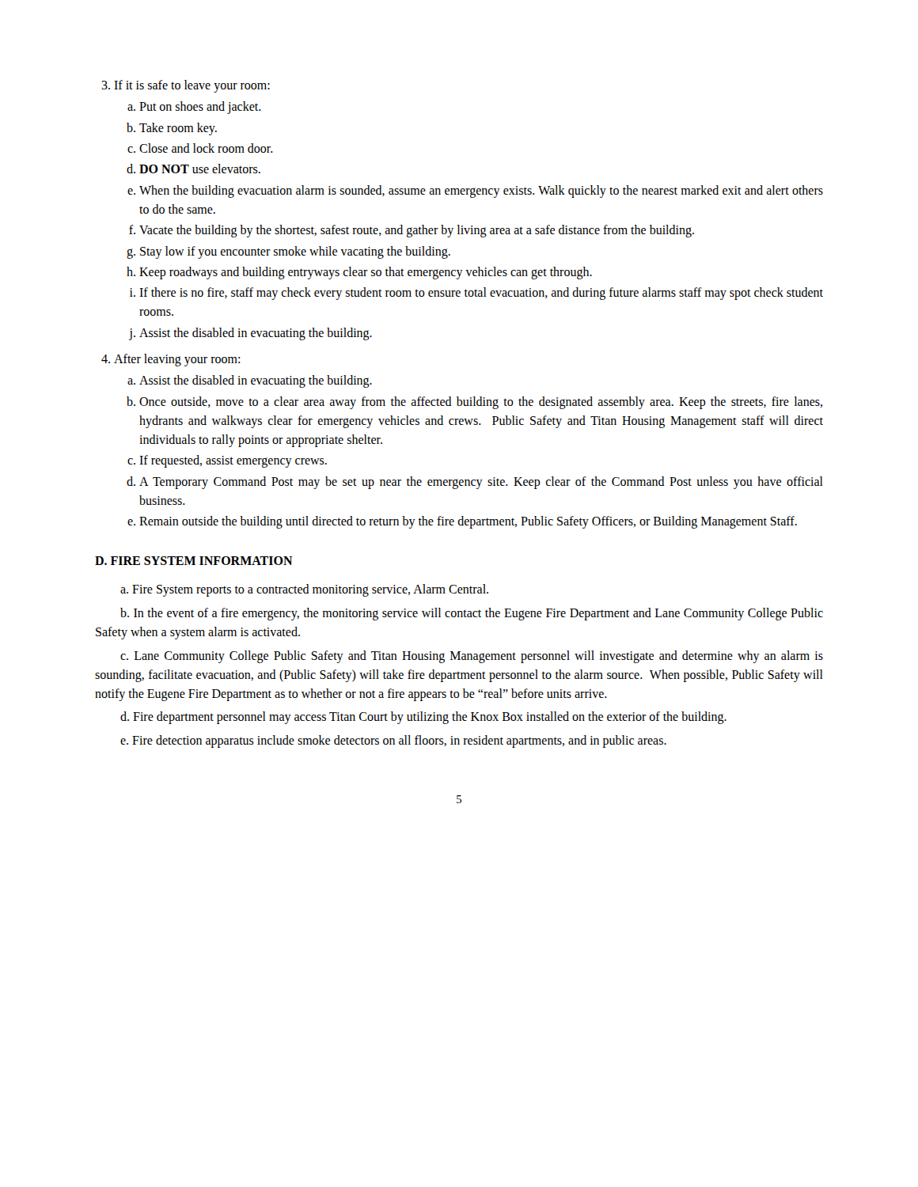If it is safe to leave your room:
Put on shoes and jacket.
Take room key.
Close and lock room door.
DO NOT use elevators.
When the building evacuation alarm is sounded, assume an emergency exists. Walk quickly to the nearest marked exit and alert others to do the same.
Vacate the building by the shortest, safest route, and gather by living area at a safe distance from the building.
Stay low if you encounter smoke while vacating the building.
Keep roadways and building entryways clear so that emergency vehicles can get through.
If there is no fire, staff may check every student room to ensure total evacuation, and during future alarms staff may spot check student rooms.
Assist the disabled in evacuating the building.
After leaving your room:
Assist the disabled in evacuating the building.
Once outside, move to a clear area away from the affected building to the designated assembly area. Keep the streets, fire lanes, hydrants and walkways clear for emergency vehicles and crews. Public Safety and Titan Housing Management staff will direct individuals to rally points or appropriate shelter.
If requested, assist emergency crews.
A Temporary Command Post may be set up near the emergency site. Keep clear of the Command Post unless you have official business.
Remain outside the building until directed to return by the fire department, Public Safety Officers, or Building Management Staff.
D. FIRE SYSTEM INFORMATION
a. Fire System reports to a contracted monitoring service, Alarm Central.
b. In the event of a fire emergency, the monitoring service will contact the Eugene Fire Department and Lane Community College Public Safety when a system alarm is activated.
c. Lane Community College Public Safety and Titan Housing Management personnel will investigate and determine why an alarm is sounding, facilitate evacuation, and (Public Safety) will take fire department personnel to the alarm source. When possible, Public Safety will notify the Eugene Fire Department as to whether or not a fire appears to be “real” before units arrive.
d. Fire department personnel may access Titan Court by utilizing the Knox Box installed on the exterior of the building.
e. Fire detection apparatus include smoke detectors on all floors, in resident apartments, and in public areas.
5